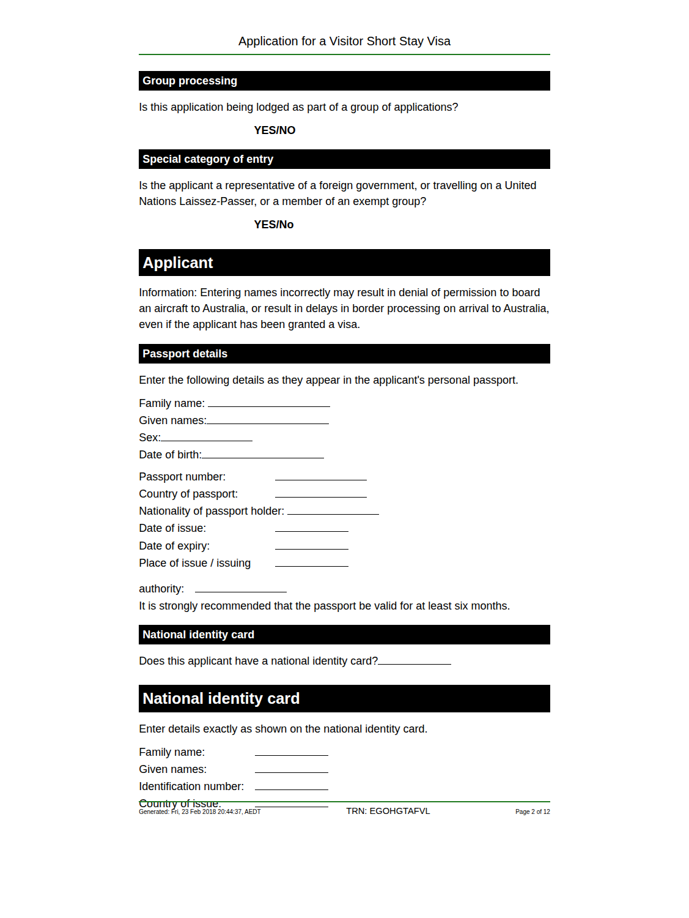Application for a Visitor Short Stay Visa
Group processing
Is this application being lodged as part of a group of applications?
YES/NO
Special category of entry
Is the applicant a representative of a foreign government, or travelling on a United Nations Laissez-Passer, or a member of an exempt group?
YES/No
Applicant
Information: Entering names incorrectly may result in denial of permission to board an aircraft to Australia, or result in delays in border processing on arrival to Australia, even if the applicant has been granted a visa.
Passport details
Enter the following details as they appear in the applicant's personal passport.
Family name:
Given names:
Sex:
Date of birth:
| Passport number: | |
| Country of passport: | |
| Nationality of passport holder: |
| Date of issue: | |
| Date of expiry: | |
| Place of issue / issuing | |
| authority: | |
It is strongly recommended that the passport be valid for at least six months.
National identity card
Does this applicant have a national identity card?
National identity card
Enter details exactly as shown on the national identity card.
| Family name: | |
| Given names: | |
| Identification number: | |
| Country of issue: | |
Generated: Fri, 23 Feb 2018 20:44:37, AEDT
TRN: EGOHGTAFVL
Page 2 of 12